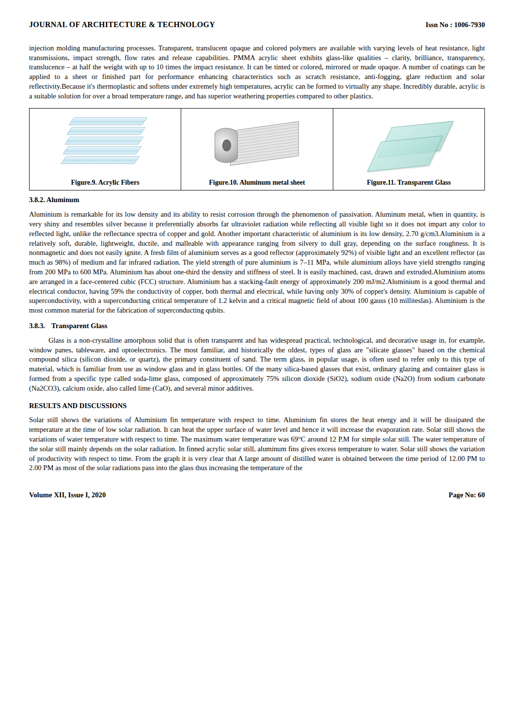JOURNAL OF ARCHITECTURE & TECHNOLOGY
Issn No : 1006-7930
injection molding manufacturing processes. Transparent, translucent opaque and colored polymers are available with varying levels of heat resistance, light transmissions, impact strength, flow rates and release capabilities. PMMA acrylic sheet exhibits glass-like qualities – clarity, brilliance, transparency, translucence – at half the weight with up to 10 times the impact resistance. It can be tinted or colored, mirrored or made opaque. A number of coatings can be applied to a sheet or finished part for performance enhancing characteristics such as scratch resistance, anti-fogging, glare reduction and solar reflectivity.Because it's thermoplastic and softens under extremely high temperatures, acrylic can be formed to virtually any shape. Incredibly durable, acrylic is a suitable solution for over a broad temperature range, and has superior weathering properties compared to other plastics.
| Figure.9. Acrylic Fibers | Figure.10. Aluminum metal sheet | Figure.11. Transparent Glass |
3.8.2. Aluminum
Aluminium is remarkable for its low density and its ability to resist corrosion through the phenomenon of passivation. Aluminum metal, when in quantity, is very shiny and resembles silver because it preferentially absorbs far ultraviolet radiation while reflecting all visible light so it does not impart any color to reflected light, unlike the reflectance spectra of copper and gold. Another important characteristic of aluminium is its low density, 2.70 g/cm3.Aluminium is a relatively soft, durable, lightweight, ductile, and malleable with appearance ranging from silvery to dull gray, depending on the surface roughness. It is nonmagnetic and does not easily ignite. A fresh film of aluminium serves as a good reflector (approximately 92%) of visible light and an excellent reflector (as much as 98%) of medium and far infrared radiation. The yield strength of pure aluminium is 7–11 MPa, while aluminium alloys have yield strengths ranging from 200 MPa to 600 MPa. Aluminium has about one-third the density and stiffness of steel. It is easily machined, cast, drawn and extruded.Aluminium atoms are arranged in a face-centered cubic (FCC) structure. Aluminium has a stacking-fault energy of approximately 200 mJ/m2.Aluminium is a good thermal and electrical conductor, having 59% the conductivity of copper, both thermal and electrical, while having only 30% of copper's density. Aluminium is capable of superconductivity, with a superconducting critical temperature of 1.2 kelvin and a critical magnetic field of about 100 gauss (10 milliteslas). Aluminium is the most common material for the fabrication of superconducting qubits.
3.8.3. Transparent Glass
Glass is a non-crystalline amorphous solid that is often transparent and has widespread practical, technological, and decorative usage in, for example, window panes, tableware, and optoelectronics. The most familiar, and historically the oldest, types of glass are "silicate glasses" based on the chemical compound silica (silicon dioxide, or quartz), the primary constituent of sand. The term glass, in popular usage, is often used to refer only to this type of material, which is familiar from use as window glass and in glass bottles. Of the many silica-based glasses that exist, ordinary glazing and container glass is formed from a specific type called soda-lime glass, composed of approximately 75% silicon dioxide (SiO2), sodium oxide (Na2O) from sodium carbonate (Na2CO3), calcium oxide, also called lime (CaO), and several minor additives.
RESULTS AND DISCUSSIONS
Solar still shows the variations of Aluminium fin temperature with respect to time. Aluminium fin stores the heat energy and it will be dissipated the temperature at the time of low solar radiation. It can heat the upper surface of water level and hence it will increase the evaporation rate. Solar still shows the variations of water temperature with respect to time. The maximum water temperature was 69°C around 12 P.M for simple solar still. The water temperature of the solar still mainly depends on the solar radiation. In finned acrylic solar still, aluminum fins gives excess temperature to water. Solar still shows the variation of productivity with respect to time. From the graph it is very clear that A large amount of distilled water is obtained between the time period of 12.00 PM to 2.00 PM as most of the solar radiations pass into the glass thus increasing the temperature of the
Volume XII, Issue I, 2020
Page No: 60